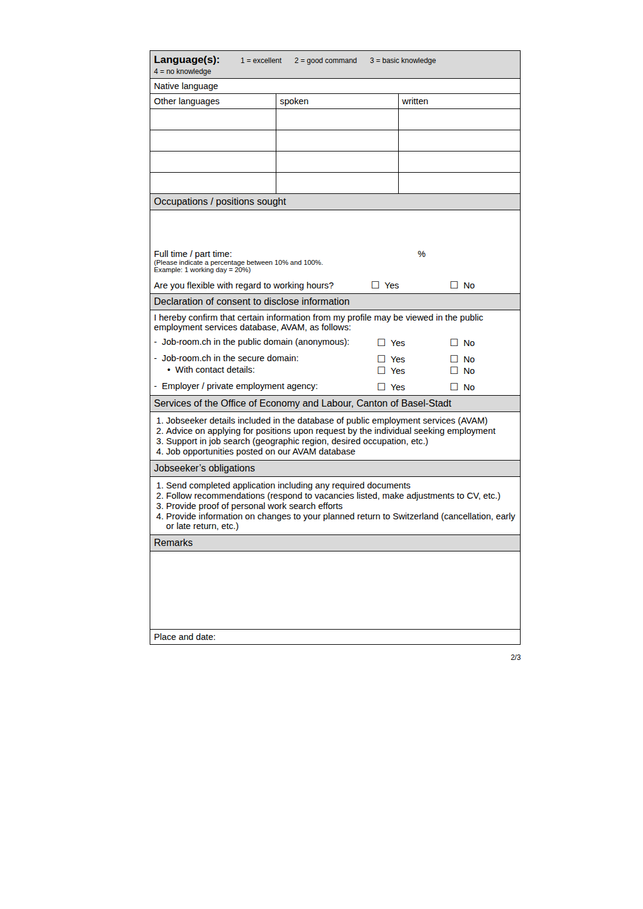| Language(s): 1 = excellent 2 = good command 3 = basic knowledge 4 = no knowledge |
| Native language |
| Other languages | spoken | written |
| Occupations / positions sought |
| Full time / part time: % (Please indicate a percentage between 10% and 100%. Example: 1 working day = 20%) Are you flexible with regard to working hours? ☐ Yes ☐ No |
| Declaration of consent to disclose information |
| I hereby confirm that certain information from my profile may be viewed in the public employment services database, AVAM, as follows: - Job-room.ch in the public domain (anonymous): ☐ Yes ☐ No - Job-room.ch in the secure domain: ☐ Yes ☐ No • With contact details: ☐ Yes ☐ No - Employer / private employment agency: ☐ Yes ☐ No |
| Services of the Office of Economy and Labour, Canton of Basel-Stadt |
| Jobseeker details included in the database of public employment services (AVAM) Advice on applying for positions upon request by the individual seeking employment Support in job search (geographic region, desired occupation, etc.) Job opportunities posted on our AVAM database |
| Jobseeker’s obligations |
| Send completed application including any required documents Follow recommendations (respond to vacancies listed, make adjustments to CV, etc.) Provide proof of personal work search efforts Provide information on changes to your planned return to Switzerland (cancellation, early or late return, etc.) |
| Remarks |
| Place and date: |
2/3